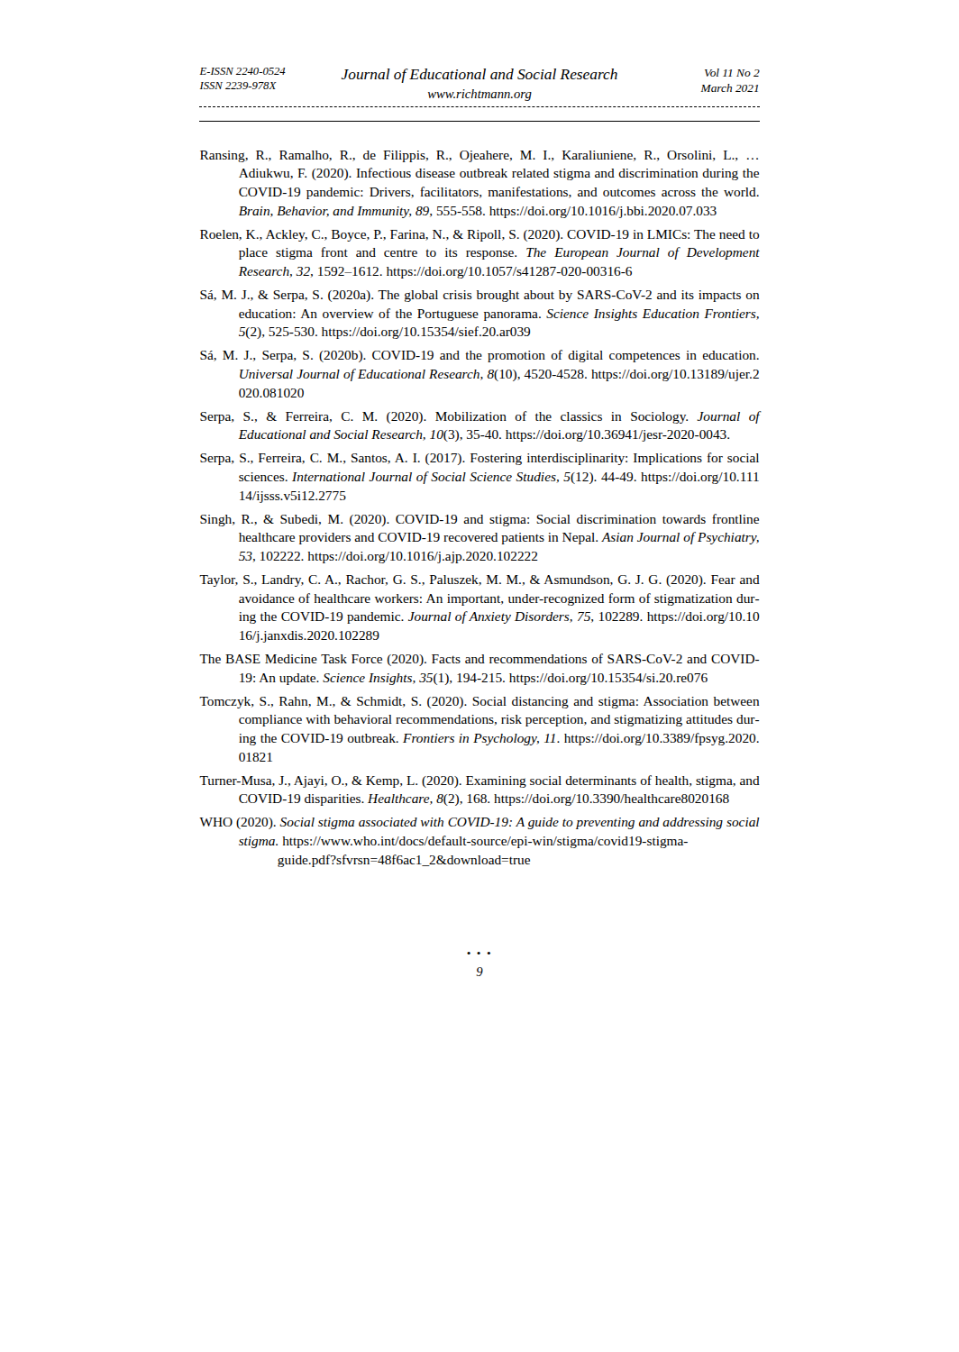| E-ISSN 2240-0524 ISSN 2239-978X | Journal of Educational and Social Research www.richtmann.org | Vol 11 No 2 March 2021 |
Ransing, R., Ramalho, R., de Filippis, R., Ojeahere, M. I., Karaliuniene, R., Orsolini, L., … Adiukwu, F. (2020). Infectious disease outbreak related stigma and discrimination during the COVID-19 pandemic: Drivers, facilitators, manifestations, and outcomes across the world. Brain, Behavior, and Immunity, 89, 555-558. https://doi.org/10.1016/j.bbi.2020.07.033
Roelen, K., Ackley, C., Boyce, P., Farina, N., & Ripoll, S. (2020). COVID-19 in LMICs: The need to place stigma front and centre to its response. The European Journal of Development Research, 32, 1592–1612. https://doi.org/10.1057/s41287-020-00316-6
Sá, M. J., & Serpa, S. (2020a). The global crisis brought about by SARS-CoV-2 and its impacts on education: An overview of the Portuguese panorama. Science Insights Education Frontiers, 5(2), 525-530. https://doi.org/10.15354/sief.20.ar039
Sá, M. J., Serpa, S. (2020b). COVID-19 and the promotion of digital competences in education. Universal Journal of Educational Research, 8(10), 4520-4528. https://doi.org/10.13189/ujer.2020.081020
Serpa, S., & Ferreira, C. M. (2020). Mobilization of the classics in Sociology. Journal of Educational and Social Research, 10(3), 35-40. https://doi.org/10.36941/jesr-2020-0043.
Serpa, S., Ferreira, C. M., Santos, A. I. (2017). Fostering interdisciplinarity: Implications for social sciences. International Journal of Social Science Studies, 5(12). 44-49. https://doi.org/10.11114/ijsss.v5i12.2775
Singh, R., & Subedi, M. (2020). COVID-19 and stigma: Social discrimination towards frontline healthcare providers and COVID-19 recovered patients in Nepal. Asian Journal of Psychiatry, 53, 102222. https://doi.org/10.1016/j.ajp.2020.102222
Taylor, S., Landry, C. A., Rachor, G. S., Paluszek, M. M., & Asmundson, G. J. G. (2020). Fear and avoidance of healthcare workers: An important, under-recognized form of stigmatization during the COVID-19 pandemic. Journal of Anxiety Disorders, 75, 102289. https://doi.org/10.1016/j.janxdis.2020.102289
The BASE Medicine Task Force (2020). Facts and recommendations of SARS-CoV-2 and COVID-19: An update. Science Insights, 35(1), 194-215. https://doi.org/10.15354/si.20.re076
Tomczyk, S., Rahn, M., & Schmidt, S. (2020). Social distancing and stigma: Association between compliance with behavioral recommendations, risk perception, and stigmatizing attitudes during the COVID-19 outbreak. Frontiers in Psychology, 11. https://doi.org/10.3389/fpsyg.2020.01821
Turner-Musa, J., Ajayi, O., & Kemp, L. (2020). Examining social determinants of health, stigma, and COVID-19 disparities. Healthcare, 8(2), 168. https://doi.org/10.3390/healthcare8020168
WHO (2020). Social stigma associated with COVID-19: A guide to preventing and addressing social stigma. https://www.who.int/docs/default-source/epi-win/stigma/covid19-stigma-guide.pdf?sfvrsn=48f6ac1_2&download=true
• • •
9